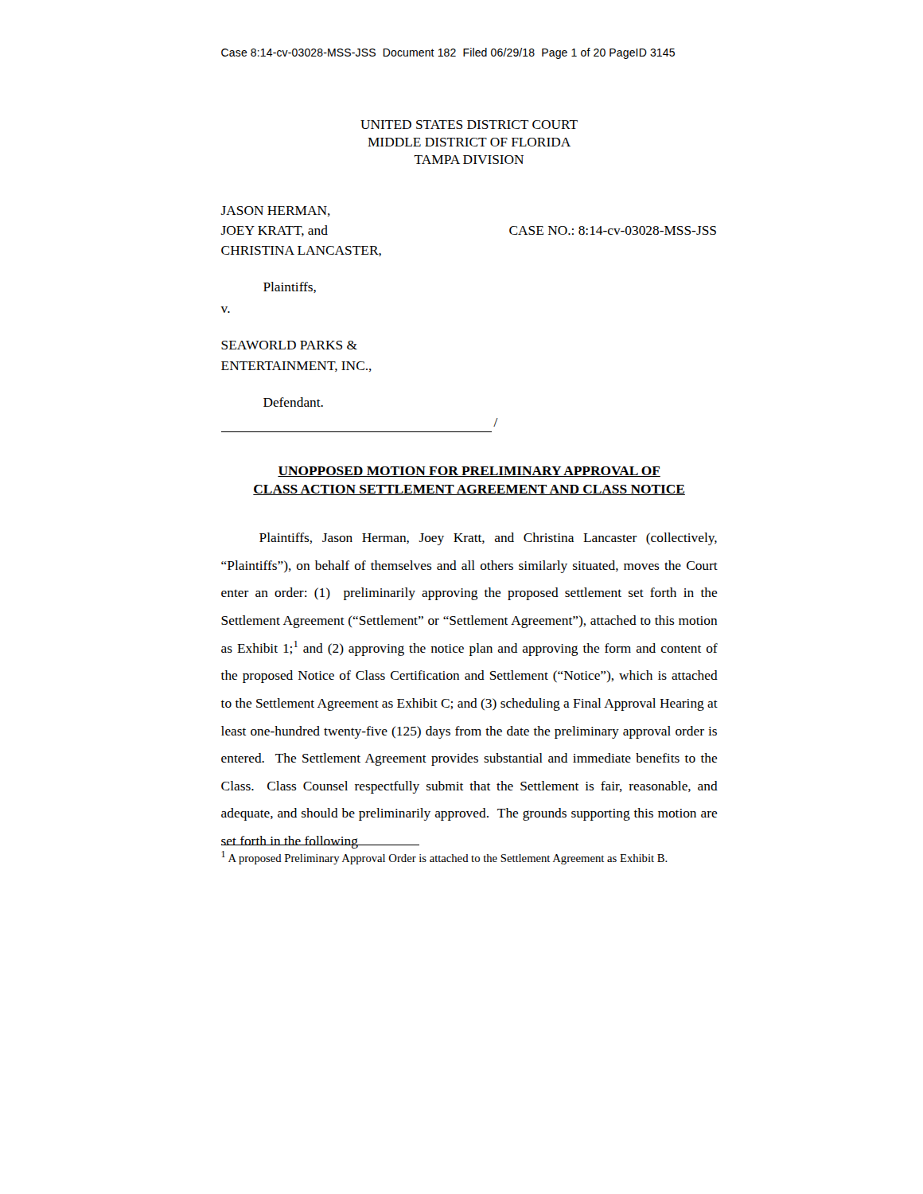Case 8:14-cv-03028-MSS-JSS Document 182 Filed 06/29/18 Page 1 of 20 PageID 3145
UNITED STATES DISTRICT COURT
MIDDLE DISTRICT OF FLORIDA
TAMPA DIVISION
| JASON HERMAN, JOEY KRATT, and CHRISTINA LANCASTER, | CASE NO.: 8:14-cv-03028-MSS-JSS |
| Plaintiffs, v. SEAWORLD PARKS & ENTERTAINMENT, INC., Defendant. / | |
Unopposed Motion for Preliminary Approval of
Class Action Settlement Agreement and Class Notice
Plaintiffs, Jason Herman, Joey Kratt, and Christina Lancaster (collectively, “Plaintiffs”), on behalf of themselves and all others similarly situated, moves the Court enter an order: (1) preliminarily approving the proposed settlement set forth in the Settlement Agreement (“Settlement” or “Settlement Agreement”), attached to this motion as Exhibit 1;1 and (2) approving the notice plan and approving the form and content of the proposed Notice of Class Certification and Settlement (“Notice”), which is attached to the Settlement Agreement as Exhibit C; and (3) scheduling a Final Approval Hearing at least one-hundred twenty-five (125) days from the date the preliminary approval order is entered. The Settlement Agreement provides substantial and immediate benefits to the Class. Class Counsel respectfully submit that the Settlement is fair, reasonable, and adequate, and should be preliminarily approved. The grounds supporting this motion are set forth in the following
1 A proposed Preliminary Approval Order is attached to the Settlement Agreement as Exhibit B.